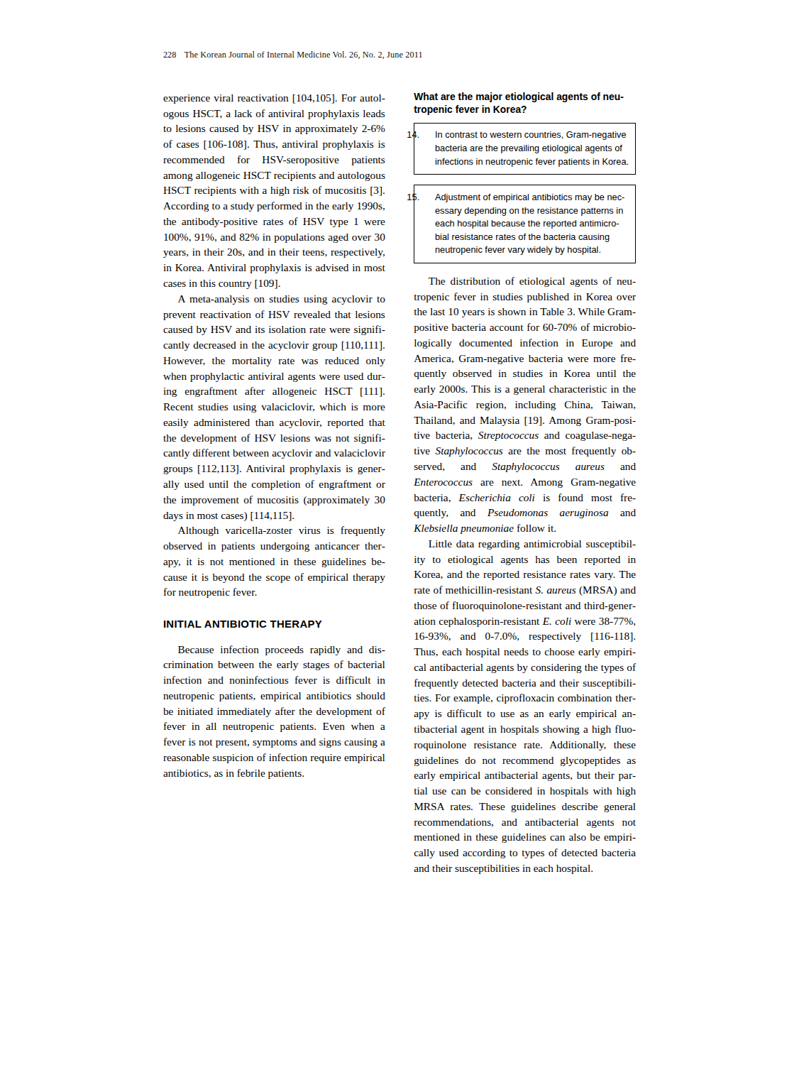228 The Korean Journal of Internal Medicine Vol. 26, No. 2, June 2011
experience viral reactivation [104,105]. For autologous HSCT, a lack of antiviral prophylaxis leads to lesions caused by HSV in approximately 2-6% of cases [106-108]. Thus, antiviral prophylaxis is recommended for HSV-seropositive patients among allogeneic HSCT recipients and autologous HSCT recipients with a high risk of mucositis [3]. According to a study performed in the early 1990s, the antibody-positive rates of HSV type 1 were 100%, 91%, and 82% in populations aged over 30 years, in their 20s, and in their teens, respectively, in Korea. Antiviral prophylaxis is advised in most cases in this country [109].
A meta-analysis on studies using acyclovir to prevent reactivation of HSV revealed that lesions caused by HSV and its isolation rate were significantly decreased in the acyclovir group [110,111]. However, the mortality rate was reduced only when prophylactic antiviral agents were used during engraftment after allogeneic HSCT [111]. Recent studies using valaciclovir, which is more easily administered than acyclovir, reported that the development of HSV lesions was not significantly different between acyclovir and valaciclovir groups [112,113]. Antiviral prophylaxis is generally used until the completion of engraftment or the improvement of mucositis (approximately 30 days in most cases) [114,115].
Although varicella-zoster virus is frequently observed in patients undergoing anticancer therapy, it is not mentioned in these guidelines because it is beyond the scope of empirical therapy for neutropenic fever.
INITIAL ANTIBIOTIC THERAPY
Because infection proceeds rapidly and discrimination between the early stages of bacterial infection and noninfectious fever is difficult in neutropenic patients, empirical antibiotics should be initiated immediately after the development of fever in all neutropenic patients. Even when a fever is not present, symptoms and signs causing a reasonable suspicion of infection require empirical antibiotics, as in febrile patients.
What are the major etiological agents of neutropenic fever in Korea?
14. In contrast to western countries, Gram-negative bacteria are the prevailing etiological agents of infections in neutropenic fever patients in Korea.
15. Adjustment of empirical antibiotics may be necessary depending on the resistance patterns in each hospital because the reported antimicrobial resistance rates of the bacteria causing neutropenic fever vary widely by hospital.
The distribution of etiological agents of neutropenic fever in studies published in Korea over the last 10 years is shown in Table 3. While Gram-positive bacteria account for 60-70% of microbiologically documented infection in Europe and America, Gram-negative bacteria were more frequently observed in studies in Korea until the early 2000s. This is a general characteristic in the Asia-Pacific region, including China, Taiwan, Thailand, and Malaysia [19]. Among Gram-positive bacteria, Streptococcus and coagulase-negative Staphylococcus are the most frequently observed, and Staphylococcus aureus and Enterococcus are next. Among Gram-negative bacteria, Escherichia coli is found most frequently, and Pseudomonas aeruginosa and Klebsiella pneumoniae follow it.
Little data regarding antimicrobial susceptibility to etiological agents has been reported in Korea, and the reported resistance rates vary. The rate of methicillin-resistant S. aureus (MRSA) and those of fluoroquinolone-resistant and third-generation cephalosporin-resistant E. coli were 38-77%, 16-93%, and 0-7.0%, respectively [116-118]. Thus, each hospital needs to choose early empirical antibacterial agents by considering the types of frequently detected bacteria and their susceptibilities. For example, ciprofloxacin combination therapy is difficult to use as an early empirical antibacterial agent in hospitals showing a high fluoroquinolone resistance rate. Additionally, these guidelines do not recommend glycopeptides as early empirical antibacterial agents, but their partial use can be considered in hospitals with high MRSA rates. These guidelines describe general recommendations, and antibacterial agents not mentioned in these guidelines can also be empirically used according to types of detected bacteria and their susceptibilities in each hospital.